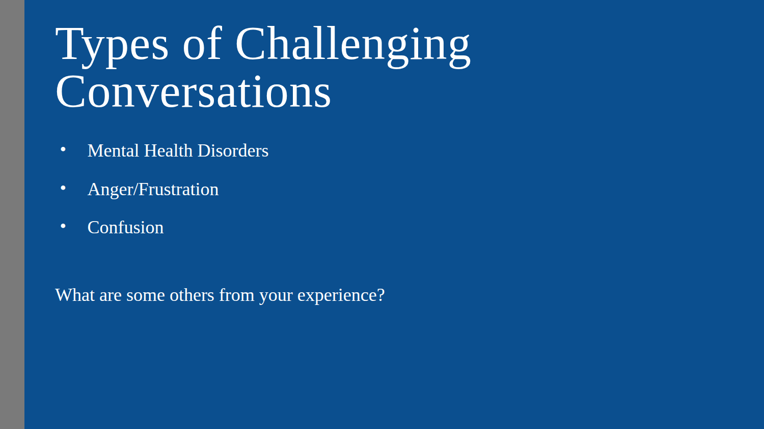Types of Challenging Conversations
Mental Health Disorders
Anger/Frustration
Confusion
What are some others from your experience?